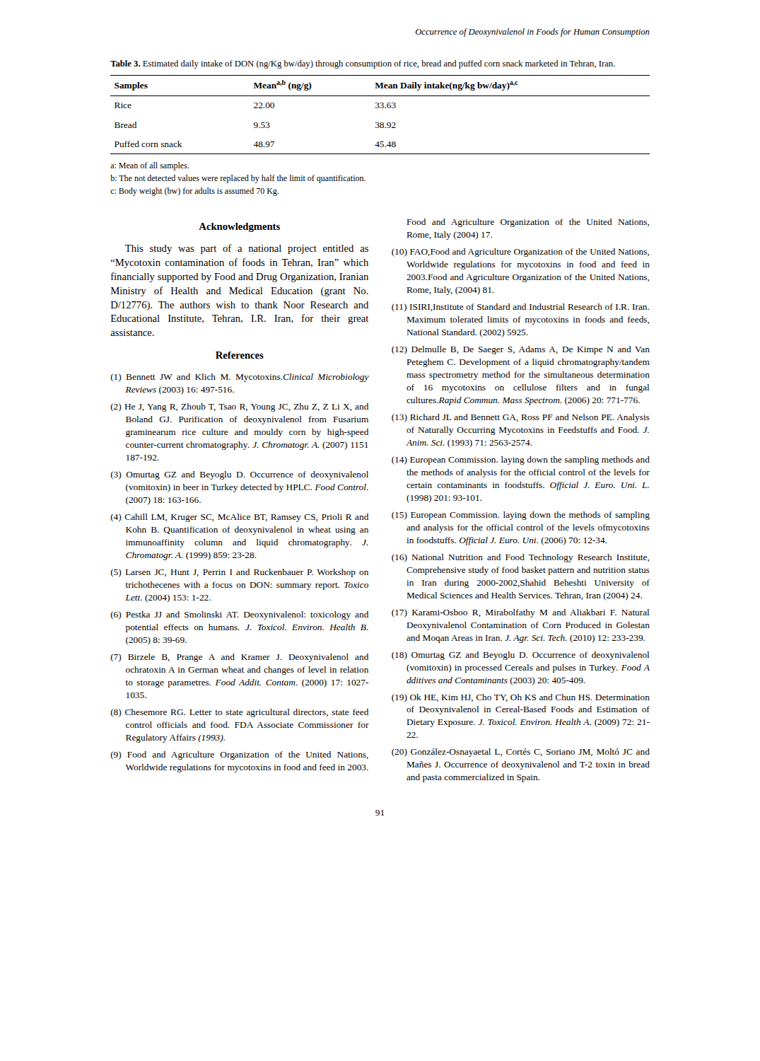Occurrence of Deoxynivalenol in Foods for Human Consumption
Table 3. Estimated daily intake of DON (ng/Kg bw/day) through consumption of rice, bread and puffed corn snack marketed in Tehran, Iran.
| Samples | Mean a,b (ng/g) | Mean Daily intake(ng/kg bw/day) a,c |
| --- | --- | --- |
| Rice | 22.00 | 33.63 |
| Bread | 9.53 | 38.92 |
| Puffed corn snack | 48.97 | 45.48 |
a: Mean of all samples.
b: The not detected values were replaced by half the limit of quantification.
c: Body weight (bw) for adults is assumed 70 Kg.
Acknowledgments
This study was part of a national project entitled as “Mycotoxin contamination of foods in Tehran, Iran” which financially supported by Food and Drug Organization, Iranian Ministry of Health and Medical Education (grant No. D/12776). The authors wish to thank Noor Research and Educational Institute, Tehran, I.R. Iran, for their great assistance.
References
(1) Bennett JW and Klich M. Mycotoxins.Clinical Microbiology Reviews (2003) 16: 497-516.
(2) He J, Yang R, Zhoub T, Tsao R, Young JC, Zhu Z, Z Li X, and Boland GJ. Purification of deoxynivalenol from Fusarium graminearum rice culture and mouldy corn by high-speed counter-current chromatography. J. Chromatogr. A. (2007) 1151 187-192.
(3) Omurtag GZ and Beyoglu D. Occurrence of deoxynivalenol (vomitoxin) in beer in Turkey detected by HPLC. Food Control. (2007) 18: 163-166.
(4) Cahill LM, Kruger SC, McAlice BT, Ramsey CS, Prioli R and Kohn B. Quantification of deoxynivalenol in wheat using an immunoaffinity column and liquid chromatography. J. Chromatogr. A. (1999) 859: 23-28.
(5) Larsen JC, Hunt J, Perrin I and Ruckenbauer P. Workshop on trichothecenes with a focus on DON: summary report. Toxico Lett. (2004) 153: 1-22.
(6) Pestka JJ and Smolinski AT. Deoxynivalenol: toxicology and potential effects on humans. J. Toxicol. Environ. Health B. (2005) 8: 39-69.
(7) Birzele B, Prange A and Kramer J. Deoxynivalenol and ochratoxin A in German wheat and changes of level in relation to storage parametres. Food Addit. Contam. (2000) 17: 1027-1035.
(8) Chesemore RG. Letter to state agricultural directors, state feed control officials and food. FDA Associate Commissioner for Regulatory Affairs (1993).
(9) Food and Agriculture Organization of the United Nations, Worldwide regulations for mycotoxins in food and feed in 2003. Food and Agriculture Organization of the United Nations, Rome, Italy (2004) 17.
(10) FAO,Food and Agriculture Organization of the United Nations, Worldwide regulations for mycotoxins in food and feed in 2003.Food and Agriculture Organization of the United Nations, Rome, Italy, (2004) 81.
(11) ISIRI,Institute of Standard and Industrial Research of I.R. Iran. Maximum tolerated limits of mycotoxins in foods and feeds, National Standard. (2002) 5925.
(12) Delmulle B, De Saeger S, Adams A, De Kimpe N and Van Peteghem C. Development of a liquid chromatography/tandem mass spectrometry method for the simultaneous determination of 16 mycotoxins on cellulose filters and in fungal cultures.Rapid Commun. Mass Spectrom. (2006) 20: 771-776.
(13) Richard JL and Bennett GA, Ross PF and Nelson PE. Analysis of Naturally Occurring Mycotoxins in Feedstuffs and Food. J. Anim. Sci. (1993) 71: 2563-2574.
(14) European Commission. laying down the sampling methods and the methods of analysis for the official control of the levels for certain contaminants in foodstuffs. Official J. Euro. Uni. L. (1998) 201: 93-101.
(15) European Commission. laying down the methods of sampling and analysis for the official control of the levels ofmycotoxins in foodstuffs. Official J. Euro. Uni. (2006) 70: 12-34.
(16) National Nutrition and Food Technology Research Institute, Comprehensive study of food basket pattern and nutrition status in Iran during 2000-2002,Shahid Beheshti University of Medical Sciences and Health Services. Tehran, Iran (2004) 24.
(17) Karami-Osboo R, Mirabolfathy M and Aliakbari F. Natural Deoxynivalenol Contamination of Corn Produced in Golestan and Moqan Areas in Iran. J. Agr. Sci. Tech. (2010) 12: 233-239.
(18) Omurtag GZ and Beyoglu D. Occurrence of deoxynivalenol (vomitoxin) in processed Cereals and pulses in Turkey. Food A dditives and Contaminants (2003) 20: 405-409.
(19) Ok HE, Kim HJ, Cho TY, Oh KS and Chun HS. Determination of Deoxynivalenol in Cereal-Based Foods and Estimation of Dietary Exposure. J. Toxicol. Environ. Health A. (2009) 72: 21-22.
(20) González-Osnayaetal L, Cortés C, Soriano JM, Moltó JC and Mañes J. Occurrence of deoxynivalenol and T-2 toxin in bread and pasta commercialized in Spain.
91